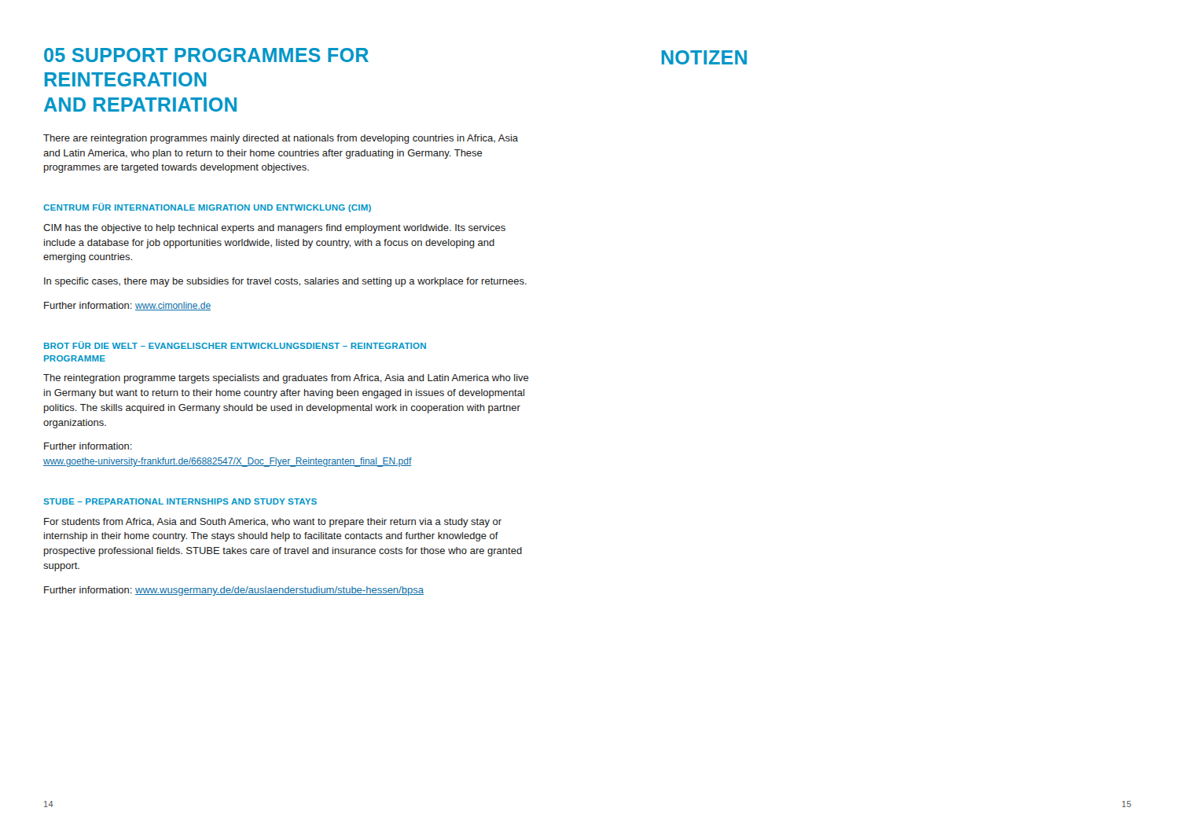05 Support Programmes for Reintegration
and Repatriation
There are reintegration programmes mainly directed at nationals from developing countries in Africa, Asia and Latin America, who plan to return to their home countries after graduating in Germany. These programmes are targeted towards development objectives.
Centrum für Internationale Migration und Entwicklung (CIM)
CIM has the objective to help technical experts and managers find employment worldwide. Its services include a database for job opportunities worldwide, listed by country, with a focus on developing and emerging countries.
In specific cases, there may be subsidies for travel costs, salaries and setting up a workplace for returnees.
Further information: www.cimonline.de
Brot für die Welt – Evangelischer Entwicklungsdienst – Reintegration
Programme
The reintegration programme targets specialists and graduates from Africa, Asia and Latin America who live in Germany but want to return to their home country after having been engaged in issues of developmental politics. The skills acquired in Germany should be used in developmental work in cooperation with partner organizations.
Further information:
www.goethe-university-frankfurt.de/66882547/X_Doc_Flyer_Reintegranten_final_EN.pdf
STUBE – Preparational Internships and Study Stays
For students from Africa, Asia and South America, who want to prepare their return via a study stay or internship in their home country. The stays should help to facilitate contacts and further knowledge of prospective professional fields. STUBE takes care of travel and insurance costs for those who are granted support.
Further information: www.wusgermany.de/de/auslaenderstudium/stube-hessen/bpsa
14
Notizen
15